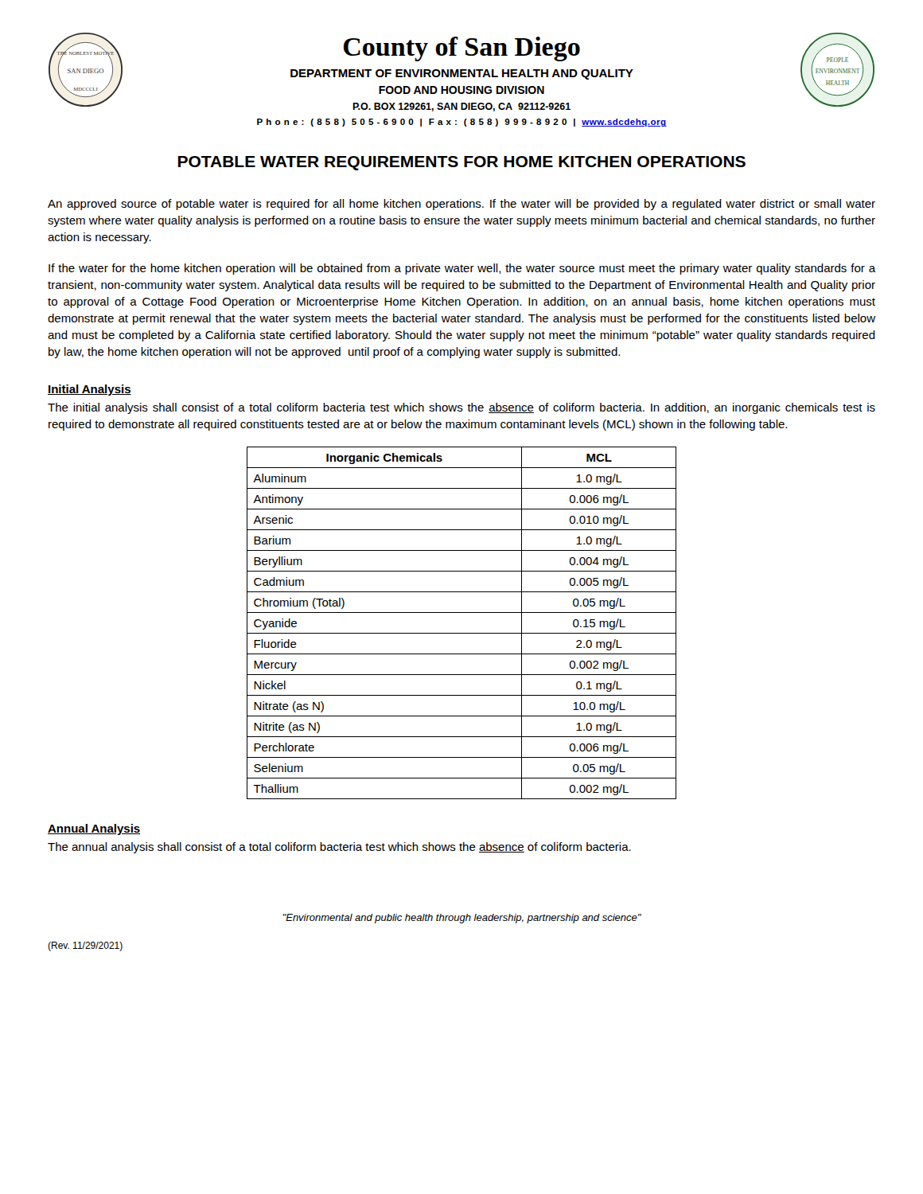County of San Diego
DEPARTMENT OF ENVIRONMENTAL HEALTH AND QUALITY
FOOD AND HOUSING DIVISION
P.O. BOX 129261, SAN DIEGO, CA 92112-9261
P h o n e : ( 8 5 8 ) 5 0 5 - 6 9 0 0 | F a x : ( 8 5 8 ) 9 9 9 - 8 9 2 0 | www.sdcdehq.org
POTABLE WATER REQUIREMENTS FOR HOME KITCHEN OPERATIONS
An approved source of potable water is required for all home kitchen operations. If the water will be provided by a regulated water district or small water system where water quality analysis is performed on a routine basis to ensure the water supply meets minimum bacterial and chemical standards, no further action is necessary.
If the water for the home kitchen operation will be obtained from a private water well, the water source must meet the primary water quality standards for a transient, non-community water system. Analytical data results will be required to be submitted to the Department of Environmental Health and Quality prior to approval of a Cottage Food Operation or Microenterprise Home Kitchen Operation. In addition, on an annual basis, home kitchen operations must demonstrate at permit renewal that the water system meets the bacterial water standard. The analysis must be performed for the constituents listed below and must be completed by a California state certified laboratory. Should the water supply not meet the minimum “potable” water quality standards required by law, the home kitchen operation will not be approved until proof of a complying water supply is submitted.
Initial Analysis
The initial analysis shall consist of a total coliform bacteria test which shows the absence of coliform bacteria. In addition, an inorganic chemicals test is required to demonstrate all required constituents tested are at or below the maximum contaminant levels (MCL) shown in the following table.
| Inorganic Chemicals | MCL |
| --- | --- |
| Aluminum | 1.0 mg/L |
| Antimony | 0.006 mg/L |
| Arsenic | 0.010 mg/L |
| Barium | 1.0 mg/L |
| Beryllium | 0.004 mg/L |
| Cadmium | 0.005 mg/L |
| Chromium (Total) | 0.05 mg/L |
| Cyanide | 0.15 mg/L |
| Fluoride | 2.0 mg/L |
| Mercury | 0.002 mg/L |
| Nickel | 0.1 mg/L |
| Nitrate (as N) | 10.0 mg/L |
| Nitrite (as N) | 1.0 mg/L |
| Perchlorate | 0.006 mg/L |
| Selenium | 0.05 mg/L |
| Thallium | 0.002 mg/L |
Annual Analysis
The annual analysis shall consist of a total coliform bacteria test which shows the absence of coliform bacteria.
"Environmental and public health through leadership, partnership and science"
(Rev. 11/29/2021)